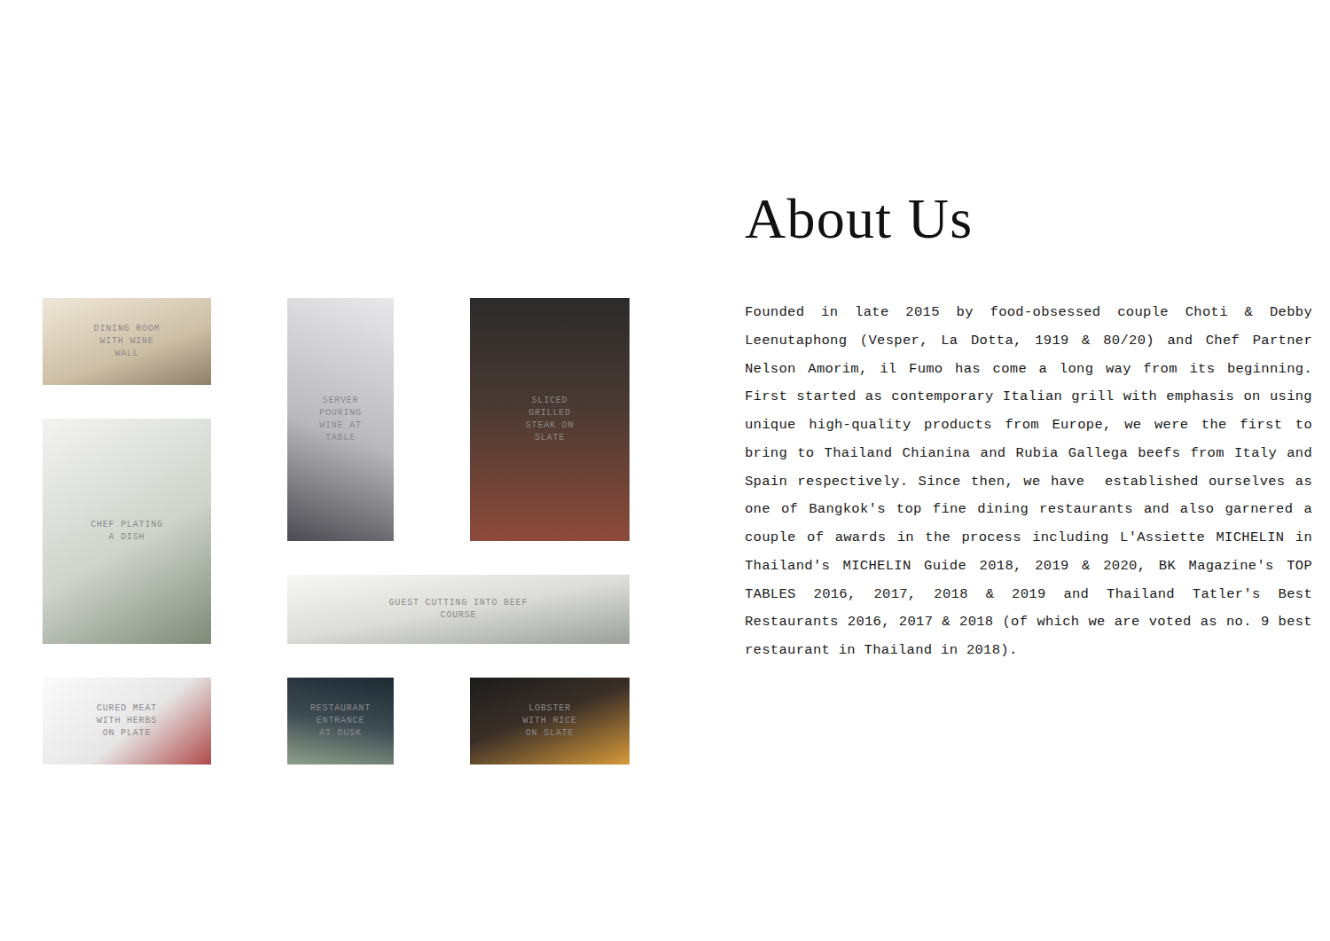Dining room with wine wall
Server pouring wine at table
Sliced grilled steak on slate
Chef plating a dish
Guest cutting into beef course
Cured meat with herbs on plate
Restaurant entrance at dusk
Lobster with rice on slate
About Us
Founded in late 2015 by food-obsessed couple Choti & Debby Leenutaphong (Vesper, La Dotta, 1919 & 80/20) and Chef Partner Nelson Amorim, il Fumo has come a long way from its beginning. First started as contemporary Italian grill with emphasis on using unique high-quality products from Europe, we were the first to bring to Thailand Chianina and Rubia Gallega beefs from Italy and Spain respectively. Since then, we have established ourselves as one of Bangkok's top fine dining restaurants and also garnered a couple of awards in the process including L'Assiette MICHELIN in Thailand's MICHELIN Guide 2018, 2019 & 2020, BK Magazine's TOP TABLES 2016, 2017, 2018 & 2019 and Thailand Tatler's Best Restaurants 2016, 2017 & 2018 (of which we are voted as no. 9 best restaurant in Thailand in 2018).